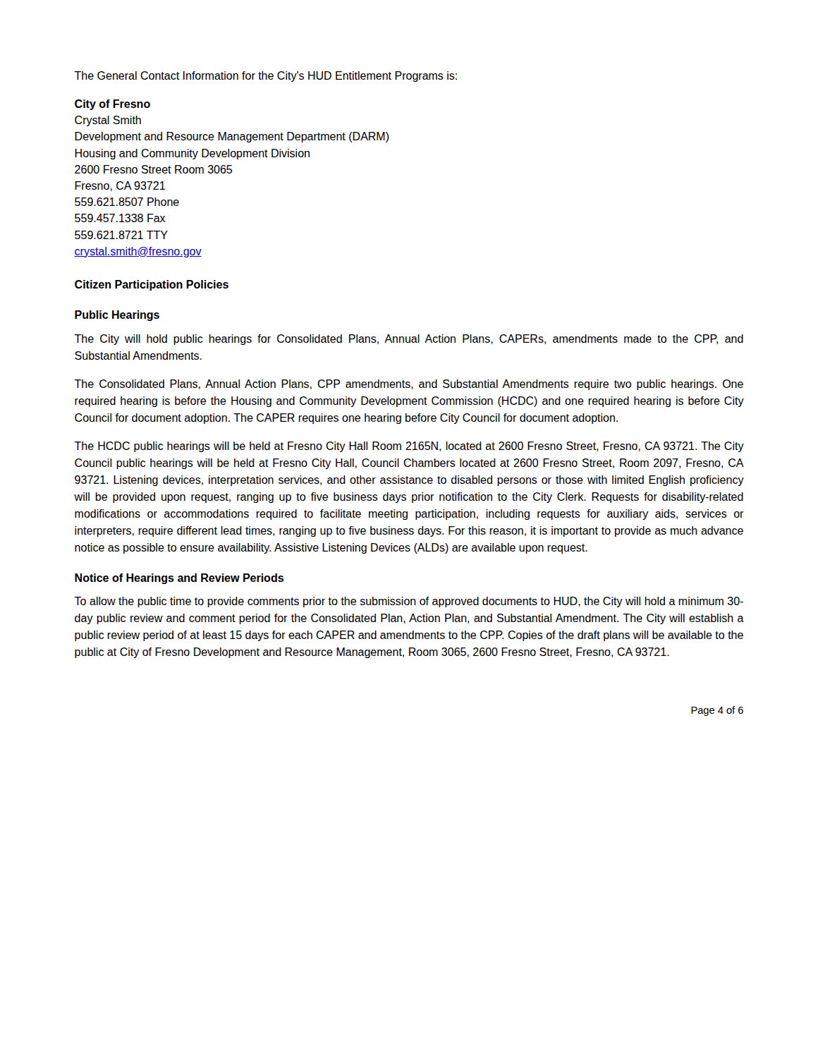The General Contact Information for the City's HUD Entitlement Programs is:
City of Fresno
Crystal Smith
Development and Resource Management Department (DARM)
Housing and Community Development Division
2600 Fresno Street Room 3065
Fresno, CA 93721
559.621.8507 Phone
559.457.1338 Fax
559.621.8721 TTY
crystal.smith@fresno.gov
Citizen Participation Policies
Public Hearings
The City will hold public hearings for Consolidated Plans, Annual Action Plans, CAPERs, amendments made to the CPP, and Substantial Amendments.
The Consolidated Plans, Annual Action Plans, CPP amendments, and Substantial Amendments require two public hearings. One required hearing is before the Housing and Community Development Commission (HCDC) and one required hearing is before City Council for document adoption. The CAPER requires one hearing before City Council for document adoption.
The HCDC public hearings will be held at Fresno City Hall Room 2165N, located at 2600 Fresno Street, Fresno, CA 93721. The City Council public hearings will be held at Fresno City Hall, Council Chambers located at 2600 Fresno Street, Room 2097, Fresno, CA 93721. Listening devices, interpretation services, and other assistance to disabled persons or those with limited English proficiency will be provided upon request, ranging up to five business days prior notification to the City Clerk. Requests for disability-related modifications or accommodations required to facilitate meeting participation, including requests for auxiliary aids, services or interpreters, require different lead times, ranging up to five business days. For this reason, it is important to provide as much advance notice as possible to ensure availability. Assistive Listening Devices (ALDs) are available upon request.
Notice of Hearings and Review Periods
To allow the public time to provide comments prior to the submission of approved documents to HUD, the City will hold a minimum 30-day public review and comment period for the Consolidated Plan, Action Plan, and Substantial Amendment. The City will establish a public review period of at least 15 days for each CAPER and amendments to the CPP. Copies of the draft plans will be available to the public at City of Fresno Development and Resource Management, Room 3065, 2600 Fresno Street, Fresno, CA 93721.
Page 4 of 6